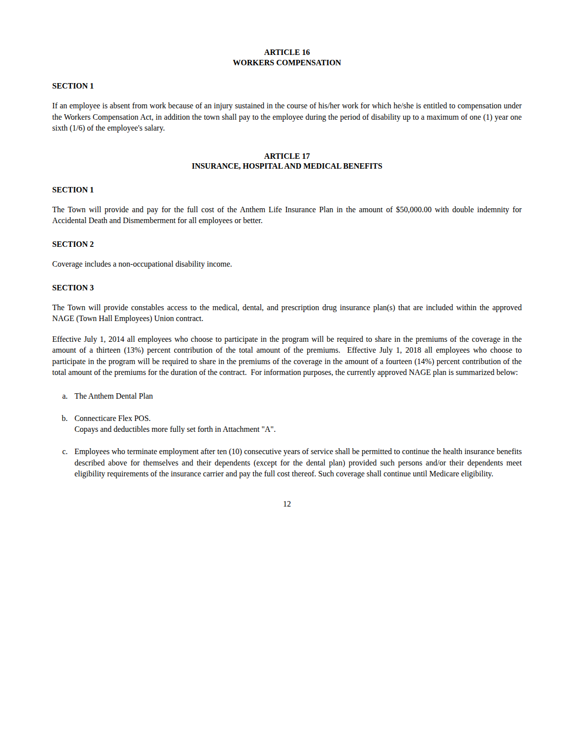ARTICLE 16
WORKERS COMPENSATION
SECTION 1
If an employee is absent from work because of an injury sustained in the course of his/her work for which he/she is entitled to compensation under the Workers Compensation Act, in addition the town shall pay to the employee during the period of disability up to a maximum of one (1) year one sixth (1/6) of the employee's salary.
ARTICLE 17
INSURANCE, HOSPITAL AND MEDICAL BENEFITS
SECTION 1
The Town will provide and pay for the full cost of the Anthem Life Insurance Plan in the amount of $50,000.00 with double indemnity for Accidental Death and Dismemberment for all employees or better.
SECTION 2
Coverage includes a non-occupational disability income.
SECTION 3
The Town will provide constables access to the medical, dental, and prescription drug insurance plan(s) that are included within the approved NAGE (Town Hall Employees) Union contract.
Effective July 1, 2014 all employees who choose to participate in the program will be required to share in the premiums of the coverage in the amount of a thirteen (13%) percent contribution of the total amount of the premiums. Effective July 1, 2018 all employees who choose to participate in the program will be required to share in the premiums of the coverage in the amount of a fourteen (14%) percent contribution of the total amount of the premiums for the duration of the contract. For information purposes, the currently approved NAGE plan is summarized below:
The Anthem Dental Plan
Connecticare Flex POS.
Copays and deductibles more fully set forth in Attachment "A".
Employees who terminate employment after ten (10) consecutive years of service shall be permitted to continue the health insurance benefits described above for themselves and their dependents (except for the dental plan) provided such persons and/or their dependents meet eligibility requirements of the insurance carrier and pay the full cost thereof. Such coverage shall continue until Medicare eligibility.
12